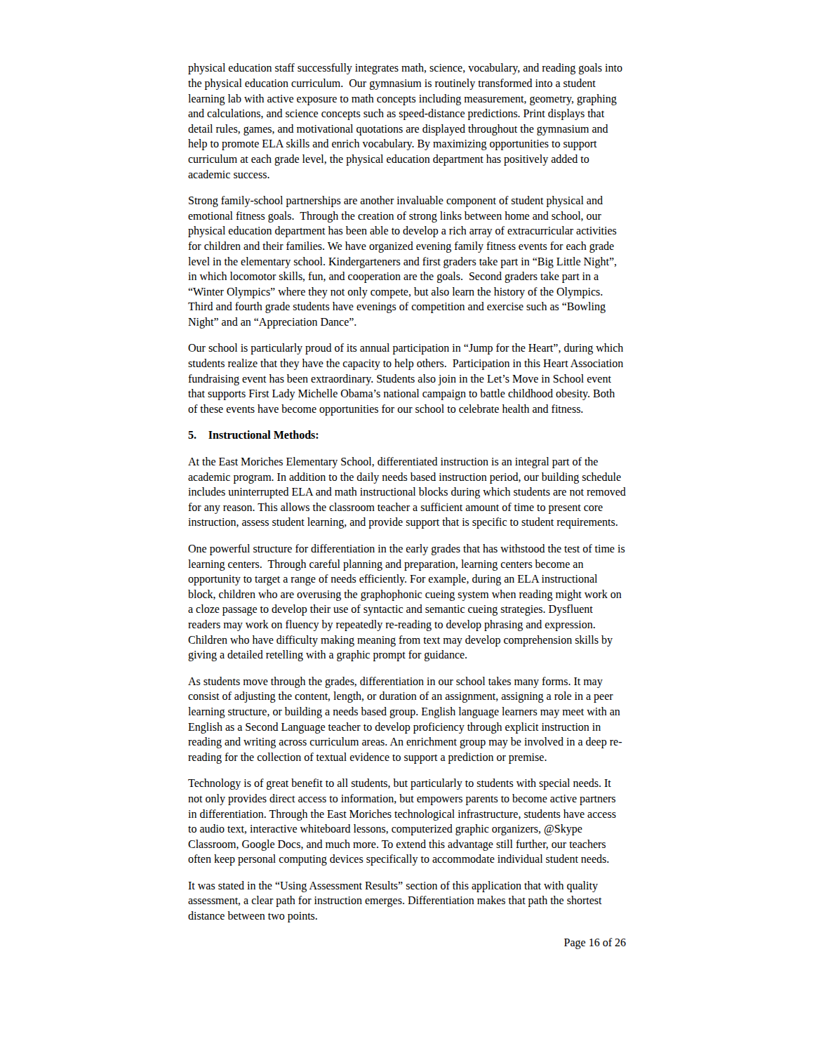physical education staff successfully integrates math, science, vocabulary, and reading goals into the physical education curriculum. Our gymnasium is routinely transformed into a student learning lab with active exposure to math concepts including measurement, geometry, graphing and calculations, and science concepts such as speed-distance predictions. Print displays that detail rules, games, and motivational quotations are displayed throughout the gymnasium and help to promote ELA skills and enrich vocabulary. By maximizing opportunities to support curriculum at each grade level, the physical education department has positively added to academic success.
Strong family-school partnerships are another invaluable component of student physical and emotional fitness goals. Through the creation of strong links between home and school, our physical education department has been able to develop a rich array of extracurricular activities for children and their families. We have organized evening family fitness events for each grade level in the elementary school. Kindergarteners and first graders take part in “Big Little Night”, in which locomotor skills, fun, and cooperation are the goals. Second graders take part in a “Winter Olympics” where they not only compete, but also learn the history of the Olympics. Third and fourth grade students have evenings of competition and exercise such as “Bowling Night” and an “Appreciation Dance”.
Our school is particularly proud of its annual participation in “Jump for the Heart”, during which students realize that they have the capacity to help others. Participation in this Heart Association fundraising event has been extraordinary. Students also join in the Let’s Move in School event that supports First Lady Michelle Obama’s national campaign to battle childhood obesity. Both of these events have become opportunities for our school to celebrate health and fitness.
5. Instructional Methods:
At the East Moriches Elementary School, differentiated instruction is an integral part of the academic program. In addition to the daily needs based instruction period, our building schedule includes uninterrupted ELA and math instructional blocks during which students are not removed for any reason. This allows the classroom teacher a sufficient amount of time to present core instruction, assess student learning, and provide support that is specific to student requirements.
One powerful structure for differentiation in the early grades that has withstood the test of time is learning centers. Through careful planning and preparation, learning centers become an opportunity to target a range of needs efficiently. For example, during an ELA instructional block, children who are overusing the graphophonic cueing system when reading might work on a cloze passage to develop their use of syntactic and semantic cueing strategies. Dysfluent readers may work on fluency by repeatedly re-reading to develop phrasing and expression. Children who have difficulty making meaning from text may develop comprehension skills by giving a detailed retelling with a graphic prompt for guidance.
As students move through the grades, differentiation in our school takes many forms. It may consist of adjusting the content, length, or duration of an assignment, assigning a role in a peer learning structure, or building a needs based group. English language learners may meet with an English as a Second Language teacher to develop proficiency through explicit instruction in reading and writing across curriculum areas. An enrichment group may be involved in a deep re-reading for the collection of textual evidence to support a prediction or premise.
Technology is of great benefit to all students, but particularly to students with special needs. It not only provides direct access to information, but empowers parents to become active partners in differentiation. Through the East Moriches technological infrastructure, students have access to audio text, interactive whiteboard lessons, computerized graphic organizers, @Skype Classroom, Google Docs, and much more. To extend this advantage still further, our teachers often keep personal computing devices specifically to accommodate individual student needs.
It was stated in the “Using Assessment Results” section of this application that with quality assessment, a clear path for instruction emerges. Differentiation makes that path the shortest distance between two points.
Page 16 of 26